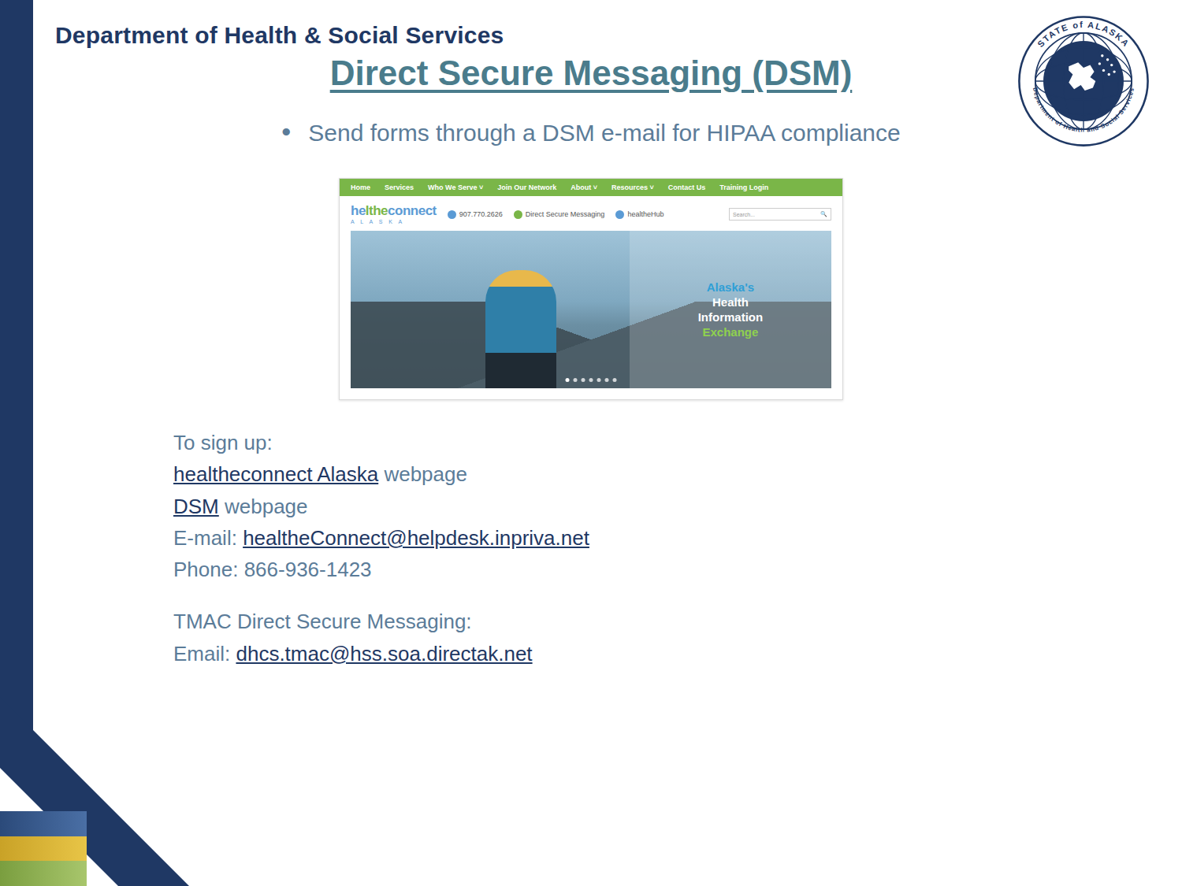Department of Health & Social Services
Direct Secure Messaging (DSM)
Send forms through a DSM e-mail for HIPAA compliance
Home Services Who We Serve ˅Join Our Network About ˅Resources ˅Contact Us Training Login
he lthe connect
A L A S K A
907.770.2626
Direct Secure Messaging
healtheHub
Search...🔍
Alaska's Health Information Exchange
To sign up:
healtheconnect Alaska webpage
DSM webpage
E-mail: healtheConnect@helpdesk.inpriva.net
Phone: 866-936-1423
TMAC Direct Secure Messaging:
Email: dhcs.tmac@hss.soa.directak.net
12
STATE of ALASKA Department of Health and Social Services